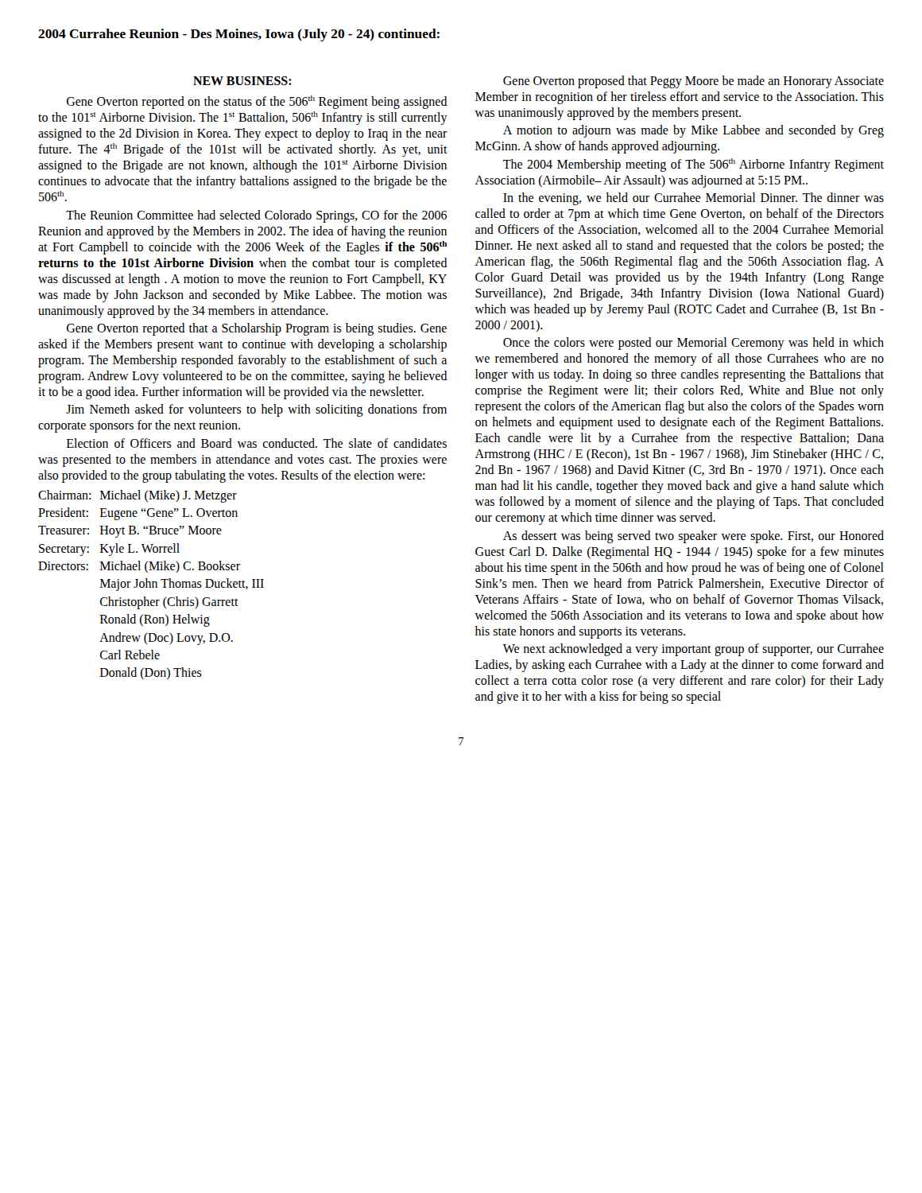2004 Currahee Reunion - Des Moines, Iowa (July 20 - 24) continued:
NEW BUSINESS:
Gene Overton reported on the status of the 506th Regiment being assigned to the 101st Airborne Division. The 1st Battalion, 506th Infantry is still currently assigned to the 2d Division in Korea. They expect to deploy to Iraq in the near future. The 4th Brigade of the 101st will be activated shortly. As yet, unit assigned to the Brigade are not known, although the 101st Airborne Division continues to advocate that the infantry battalions assigned to the brigade be the 506th.
The Reunion Committee had selected Colorado Springs, CO for the 2006 Reunion and approved by the Members in 2002. The idea of having the reunion at Fort Campbell to coincide with the 2006 Week of the Eagles if the 506th returns to the 101st Airborne Division when the combat tour is completed was discussed at length . A motion to move the reunion to Fort Campbell, KY was made by John Jackson and seconded by Mike Labbee. The motion was unanimously approved by the 34 members in attendance.
Gene Overton reported that a Scholarship Program is being studies. Gene asked if the Members present want to continue with developing a scholarship program. The Membership responded favorably to the establishment of such a program. Andrew Lovy volunteered to be on the committee, saying he believed it to be a good idea. Further information will be provided via the newsletter.
Jim Nemeth asked for volunteers to help with soliciting donations from corporate sponsors for the next reunion.
Election of Officers and Board was conducted. The slate of candidates was presented to the members in attendance and votes cast. The proxies were also provided to the group tabulating the votes. Results of the election were:
| Chairman: | Michael (Mike) J. Metzger |
| President: | Eugene “Gene” L. Overton |
| Treasurer: | Hoyt B. “Bruce” Moore |
| Secretary: | Kyle L. Worrell |
| Directors: | Michael (Mike) C. Bookser |
| | Major John Thomas Duckett, III |
| | Christopher (Chris) Garrett |
| | Ronald (Ron) Helwig |
| | Andrew (Doc) Lovy, D.O. |
| | Carl Rebele |
| | Donald (Don) Thies |
Gene Overton proposed that Peggy Moore be made an Honorary Associate Member in recognition of her tireless effort and service to the Association. This was unanimously approved by the members present.
A motion to adjourn was made by Mike Labbee and seconded by Greg McGinn. A show of hands approved adjourning.
The 2004 Membership meeting of The 506th Airborne Infantry Regiment Association (Airmobile– Air Assault) was adjourned at 5:15 PM..
In the evening, we held our Currahee Memorial Dinner. The dinner was called to order at 7pm at which time Gene Overton, on behalf of the Directors and Officers of the Association, welcomed all to the 2004 Currahee Memorial Dinner. He next asked all to stand and requested that the colors be posted; the American flag, the 506th Regimental flag and the 506th Association flag. A Color Guard Detail was provided us by the 194th Infantry (Long Range Surveillance), 2nd Brigade, 34th Infantry Division (Iowa National Guard) which was headed up by Jeremy Paul (ROTC Cadet and Currahee (B, 1st Bn - 2000 / 2001).
Once the colors were posted our Memorial Ceremony was held in which we remembered and honored the memory of all those Currahees who are no longer with us today. In doing so three candles representing the Battalions that comprise the Regiment were lit; their colors Red, White and Blue not only represent the colors of the American flag but also the colors of the Spades worn on helmets and equipment used to designate each of the Regiment Battalions. Each candle were lit by a Currahee from the respective Battalion; Dana Armstrong (HHC / E (Recon), 1st Bn - 1967 / 1968), Jim Stinebaker (HHC / C, 2nd Bn - 1967 / 1968) and David Kitner (C, 3rd Bn - 1970 / 1971). Once each man had lit his candle, together they moved back and give a hand salute which was followed by a moment of silence and the playing of Taps. That concluded our ceremony at which time dinner was served.
As dessert was being served two speaker were spoke. First, our Honored Guest Carl D. Dalke (Regimental HQ - 1944 / 1945) spoke for a few minutes about his time spent in the 506th and how proud he was of being one of Colonel Sink’s men. Then we heard from Patrick Palmershein, Executive Director of Veterans Affairs - State of Iowa, who on behalf of Governor Thomas Vilsack, welcomed the 506th Association and its veterans to Iowa and spoke about how his state honors and supports its veterans.
We next acknowledged a very important group of supporter, our Currahee Ladies, by asking each Currahee with a Lady at the dinner to come forward and collect a terra cotta color rose (a very different and rare color) for their Lady and give it to her with a kiss for being so special
7